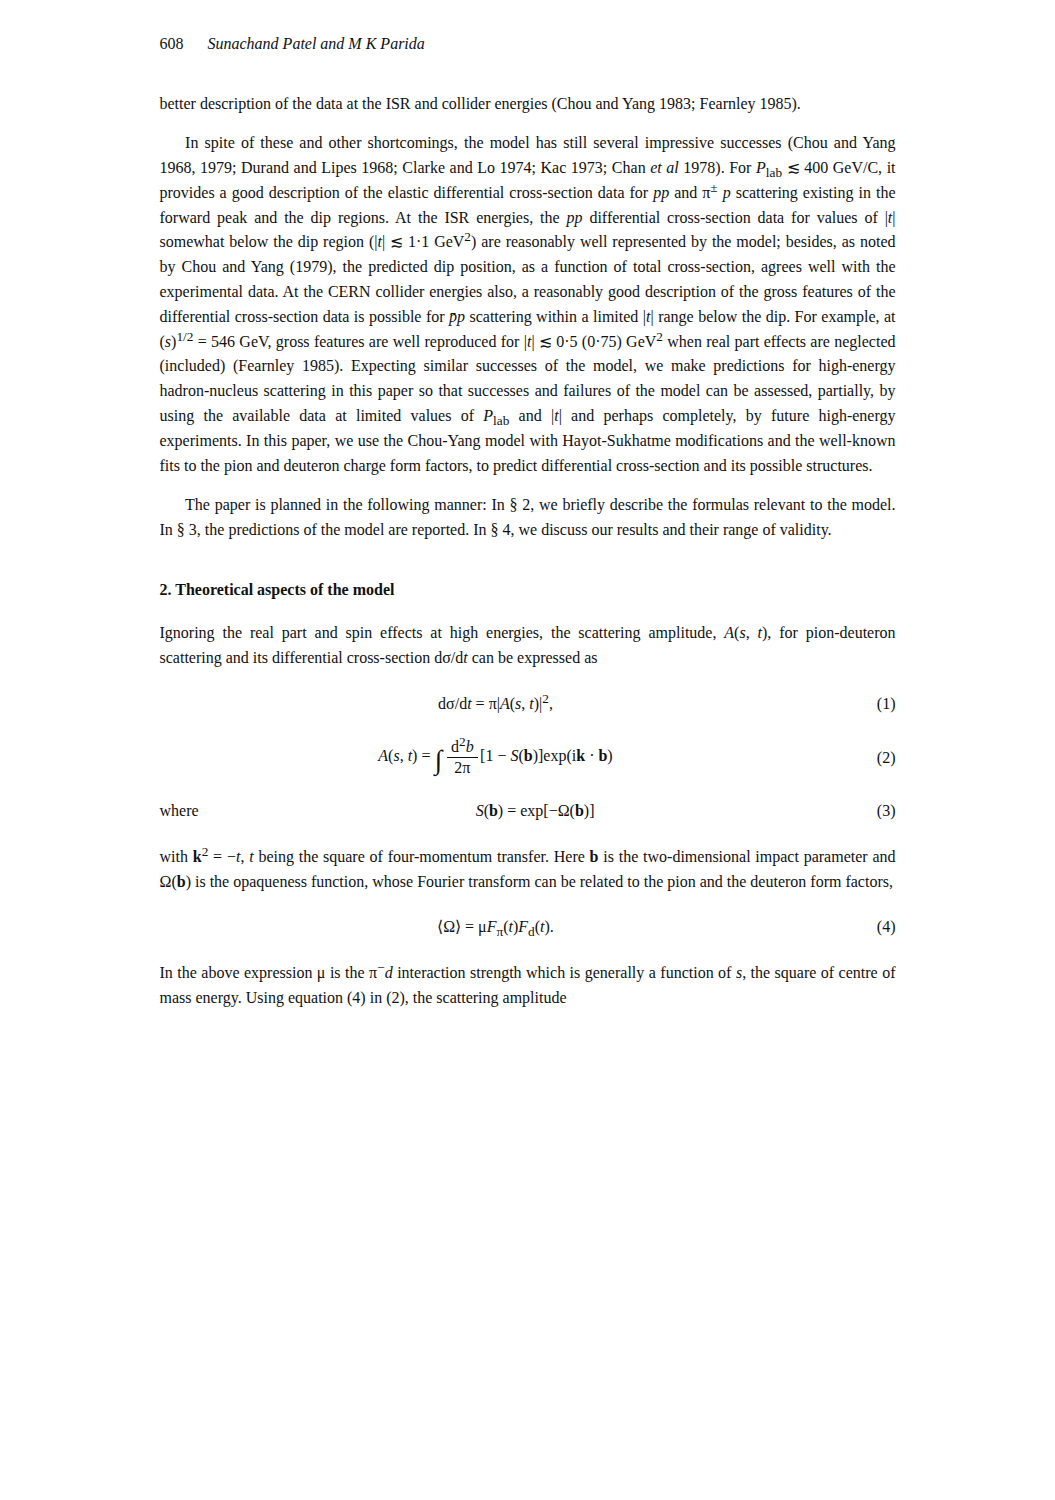608 Sunachand Patel and M K Parida
better description of the data at the ISR and collider energies (Chou and Yang 1983; Fearnley 1985).
In spite of these and other shortcomings, the model has still several impressive successes (Chou and Yang 1968, 1979; Durand and Lipes 1968; Clarke and Lo 1974; Kac 1973; Chan et al 1978). For Plab ≲ 400 GeV/C, it provides a good description of the elastic differential cross-section data for pp and π± p scattering existing in the forward peak and the dip regions. At the ISR energies, the pp differential cross-section data for values of |t| somewhat below the dip region (|t| ≲ 1·1 GeV2) are reasonably well represented by the model; besides, as noted by Chou and Yang (1979), the predicted dip position, as a function of total cross-section, agrees well with the experimental data. At the CERN collider energies also, a reasonably good description of the gross features of the differential cross-section data is possible for p̄p scattering within a limited |t| range below the dip. For example, at (s)1/2 = 546 GeV, gross features are well reproduced for |t| ≲ 0·5 (0·75) GeV2 when real part effects are neglected (included) (Fearnley 1985). Expecting similar successes of the model, we make predictions for high-energy hadron-nucleus scattering in this paper so that successes and failures of the model can be assessed, partially, by using the available data at limited values of Plab and |t| and perhaps completely, by future high-energy experiments. In this paper, we use the Chou-Yang model with Hayot-Sukhatme modifications and the well-known fits to the pion and deuteron charge form factors, to predict differential cross-section and its possible structures.
The paper is planned in the following manner: In § 2, we briefly describe the formulas relevant to the model. In § 3, the predictions of the model are reported. In § 4, we discuss our results and their range of validity.
2. Theoretical aspects of the model
Ignoring the real part and spin effects at high energies, the scattering amplitude, A(s, t), for pion-deuteron scattering and its differential cross-section dσ/dt can be expressed as
dσ/dt = π|A(s, t)|2,
(1)
A(s, t) = ∫d2b 2π[1 − S(b)]exp(ik · b)
(2)
where
S(b) = exp[−Ω(b)]
(3)
with k2 = −t, t being the square of four-momentum transfer. Here b is the two-dimensional impact parameter and Ω(b) is the opaqueness function, whose Fourier transform can be related to the pion and the deuteron form factors,
⟨Ω⟩ = μFπ(t)Fd(t).
(4)
In the above expression μ is the π−d interaction strength which is generally a function of s, the square of centre of mass energy. Using equation (4) in (2), the scattering amplitude